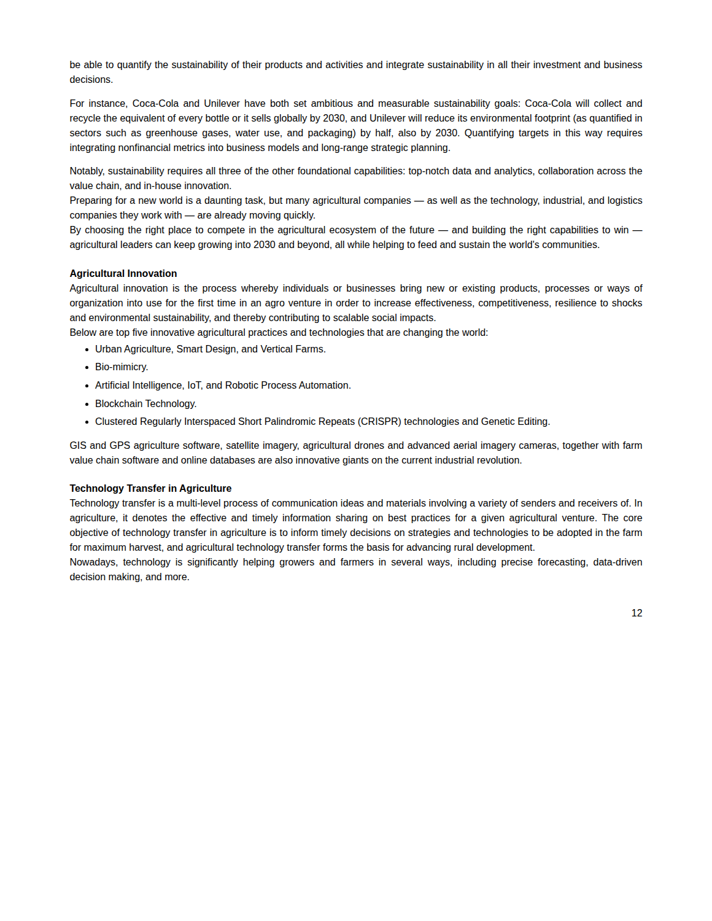be able to quantify the sustainability of their products and activities and integrate sustainability in all their investment and business decisions.
For instance, Coca-Cola and Unilever have both set ambitious and measurable sustainability goals: Coca-Cola will collect and recycle the equivalent of every bottle or it sells globally by 2030, and Unilever will reduce its environmental footprint (as quantified in sectors such as greenhouse gases, water use, and packaging) by half, also by 2030. Quantifying targets in this way requires integrating nonfinancial metrics into business models and long-range strategic planning.
Notably, sustainability requires all three of the other foundational capabilities: top-notch data and analytics, collaboration across the value chain, and in-house innovation.
Preparing for a new world is a daunting task, but many agricultural companies — as well as the technology, industrial, and logistics companies they work with — are already moving quickly.
By choosing the right place to compete in the agricultural ecosystem of the future — and building the right capabilities to win — agricultural leaders can keep growing into 2030 and beyond, all while helping to feed and sustain the world's communities.
Agricultural Innovation
Agricultural innovation is the process whereby individuals or businesses bring new or existing products, processes or ways of organization into use for the first time in an agro venture in order to increase effectiveness, competitiveness, resilience to shocks and environmental sustainability, and thereby contributing to scalable social impacts.
Below are top five innovative agricultural practices and technologies that are changing the world:
Urban Agriculture, Smart Design, and Vertical Farms.
Bio-mimicry.
Artificial Intelligence, IoT, and Robotic Process Automation.
Blockchain Technology.
Clustered Regularly Interspaced Short Palindromic Repeats (CRISPR) technologies and Genetic Editing.
GIS and GPS agriculture software, satellite imagery, agricultural drones and advanced aerial imagery cameras, together with farm value chain software and online databases are also innovative giants on the current industrial revolution.
Technology Transfer in Agriculture
Technology transfer is a multi-level process of communication ideas and materials involving a variety of senders and receivers of. In agriculture, it denotes the effective and timely information sharing on best practices for a given agricultural venture. The core objective of technology transfer in agriculture is to inform timely decisions on strategies and technologies to be adopted in the farm for maximum harvest, and agricultural technology transfer forms the basis for advancing rural development.
Nowadays, technology is significantly helping growers and farmers in several ways, including precise forecasting, data-driven decision making, and more.
12